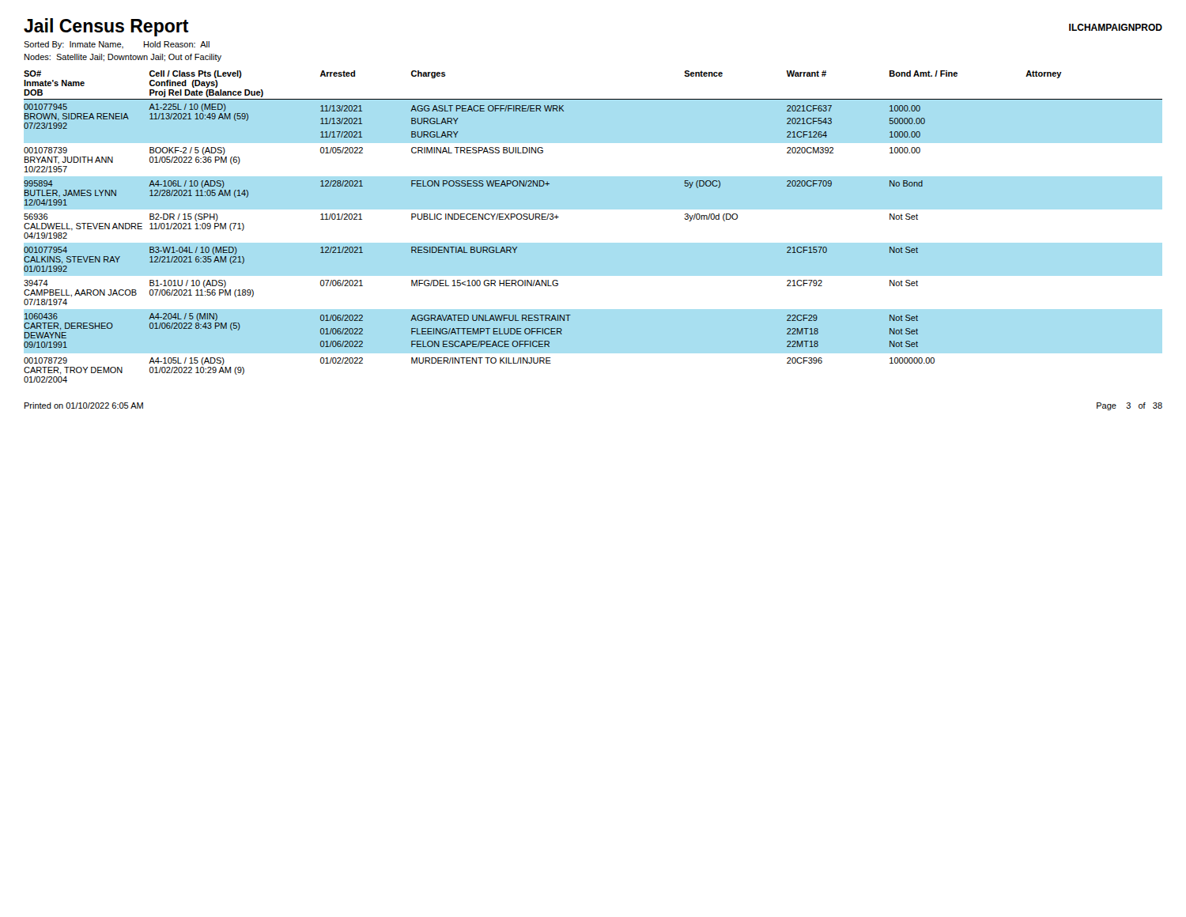Jail Census Report
ILCHAMPAIGNPROD
Sorted By: Inmate Name, Hold Reason: All
Nodes: Satellite Jail; Downtown Jail; Out of Facility
| SO# Inmate's Name DOB | Cell / Class Pts (Level) Confined (Days) Proj Rel Date (Balance Due) | Arrested | Charges | Sentence | Warrant # | Bond Amt. / Fine | Attorney |
| --- | --- | --- | --- | --- | --- | --- | --- |
| 001077945 BROWN, SIDREA RENEIA 07/23/1992 | A1-225L / 10 (MED) 11/13/2021 10:49 AM (59) | 11/13/2021 11/13/2021 11/17/2021 | AGG ASLT PEACE OFF/FIRE/ER WRK BURGLARY BURGLARY | | 2021CF637 2021CF543 21CF1264 | 1000.00 50000.00 1000.00 | |
| 001078739 BRYANT, JUDITH ANN 10/22/1957 | BOOKF-2 / 5 (ADS) 01/05/2022 6:36 PM (6) | 01/05/2022 | CRIMINAL TRESPASS BUILDING | | 2020CM392 | 1000.00 | |
| 995894 BUTLER, JAMES LYNN 12/04/1991 | A4-106L / 10 (ADS) 12/28/2021 11:05 AM (14) | 12/28/2021 | FELON POSSESS WEAPON/2ND+ | 5y (DOC) | 2020CF709 | No Bond | |
| 56936 CALDWELL, STEVEN ANDRE 04/19/1982 | B2-DR / 15 (SPH) 11/01/2021 1:09 PM (71) | 11/01/2021 | PUBLIC INDECENCY/EXPOSURE/3+ | 3y/0m/0d (DO | | Not Set | |
| 001077954 CALKINS, STEVEN RAY 01/01/1992 | B3-W1-04L / 10 (MED) 12/21/2021 6:35 AM (21) | 12/21/2021 | RESIDENTIAL BURGLARY | | 21CF1570 | Not Set | |
| 39474 CAMPBELL, AARON JACOB 07/18/1974 | B1-101U / 10 (ADS) 07/06/2021 11:56 PM (189) | 07/06/2021 | MFG/DEL 15<100 GR HEROIN/ANLG | | 21CF792 | Not Set | |
| 1060436 CARTER, DERESHEO DEWAYNE 09/10/1991 | A4-204L / 5 (MIN) 01/06/2022 8:43 PM (5) | 01/06/2022 01/06/2022 01/06/2022 | AGGRAVATED UNLAWFUL RESTRAINT FLEEING/ATTEMPT ELUDE OFFICER FELON ESCAPE/PEACE OFFICER | | 22CF29 22MT18 22MT18 | Not Set Not Set Not Set | |
| 001078729 CARTER, TROY DEMON 01/02/2004 | A4-105L / 15 (ADS) 01/02/2022 10:29 AM (9) | 01/02/2022 | MURDER/INTENT TO KILL/INJURE | | 20CF396 | 1000000.00 | |
Printed on 01/10/2022 6:05 AM Page 3 of 38